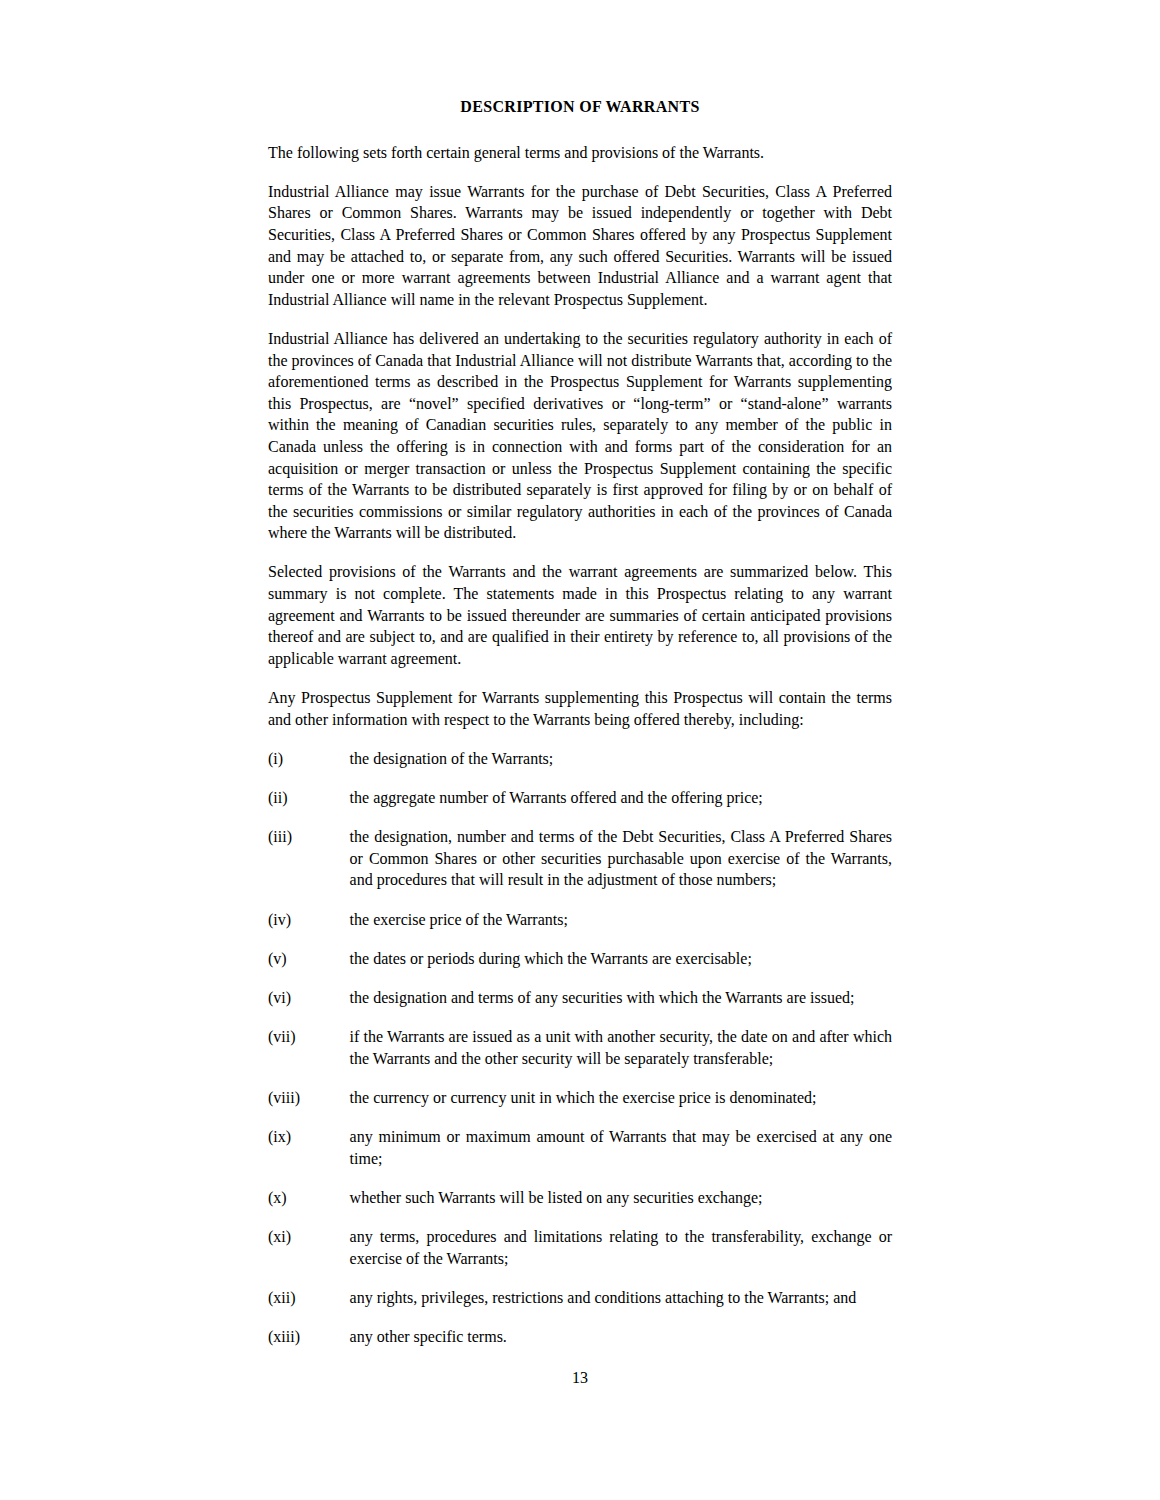DESCRIPTION OF WARRANTS
The following sets forth certain general terms and provisions of the Warrants.
Industrial Alliance may issue Warrants for the purchase of Debt Securities, Class A Preferred Shares or Common Shares. Warrants may be issued independently or together with Debt Securities, Class A Preferred Shares or Common Shares offered by any Prospectus Supplement and may be attached to, or separate from, any such offered Securities. Warrants will be issued under one or more warrant agreements between Industrial Alliance and a warrant agent that Industrial Alliance will name in the relevant Prospectus Supplement.
Industrial Alliance has delivered an undertaking to the securities regulatory authority in each of the provinces of Canada that Industrial Alliance will not distribute Warrants that, according to the aforementioned terms as described in the Prospectus Supplement for Warrants supplementing this Prospectus, are “novel” specified derivatives or “long-term” or “stand-alone” warrants within the meaning of Canadian securities rules, separately to any member of the public in Canada unless the offering is in connection with and forms part of the consideration for an acquisition or merger transaction or unless the Prospectus Supplement containing the specific terms of the Warrants to be distributed separately is first approved for filing by or on behalf of the securities commissions or similar regulatory authorities in each of the provinces of Canada where the Warrants will be distributed.
Selected provisions of the Warrants and the warrant agreements are summarized below. This summary is not complete. The statements made in this Prospectus relating to any warrant agreement and Warrants to be issued thereunder are summaries of certain anticipated provisions thereof and are subject to, and are qualified in their entirety by reference to, all provisions of the applicable warrant agreement.
Any Prospectus Supplement for Warrants supplementing this Prospectus will contain the terms and other information with respect to the Warrants being offered thereby, including:
(i) the designation of the Warrants;
(ii) the aggregate number of Warrants offered and the offering price;
(iii) the designation, number and terms of the Debt Securities, Class A Preferred Shares or Common Shares or other securities purchasable upon exercise of the Warrants, and procedures that will result in the adjustment of those numbers;
(iv) the exercise price of the Warrants;
(v) the dates or periods during which the Warrants are exercisable;
(vi) the designation and terms of any securities with which the Warrants are issued;
(vii) if the Warrants are issued as a unit with another security, the date on and after which the Warrants and the other security will be separately transferable;
(viii) the currency or currency unit in which the exercise price is denominated;
(ix) any minimum or maximum amount of Warrants that may be exercised at any one time;
(x) whether such Warrants will be listed on any securities exchange;
(xi) any terms, procedures and limitations relating to the transferability, exchange or exercise of the Warrants;
(xii) any rights, privileges, restrictions and conditions attaching to the Warrants; and
(xiii) any other specific terms.
13